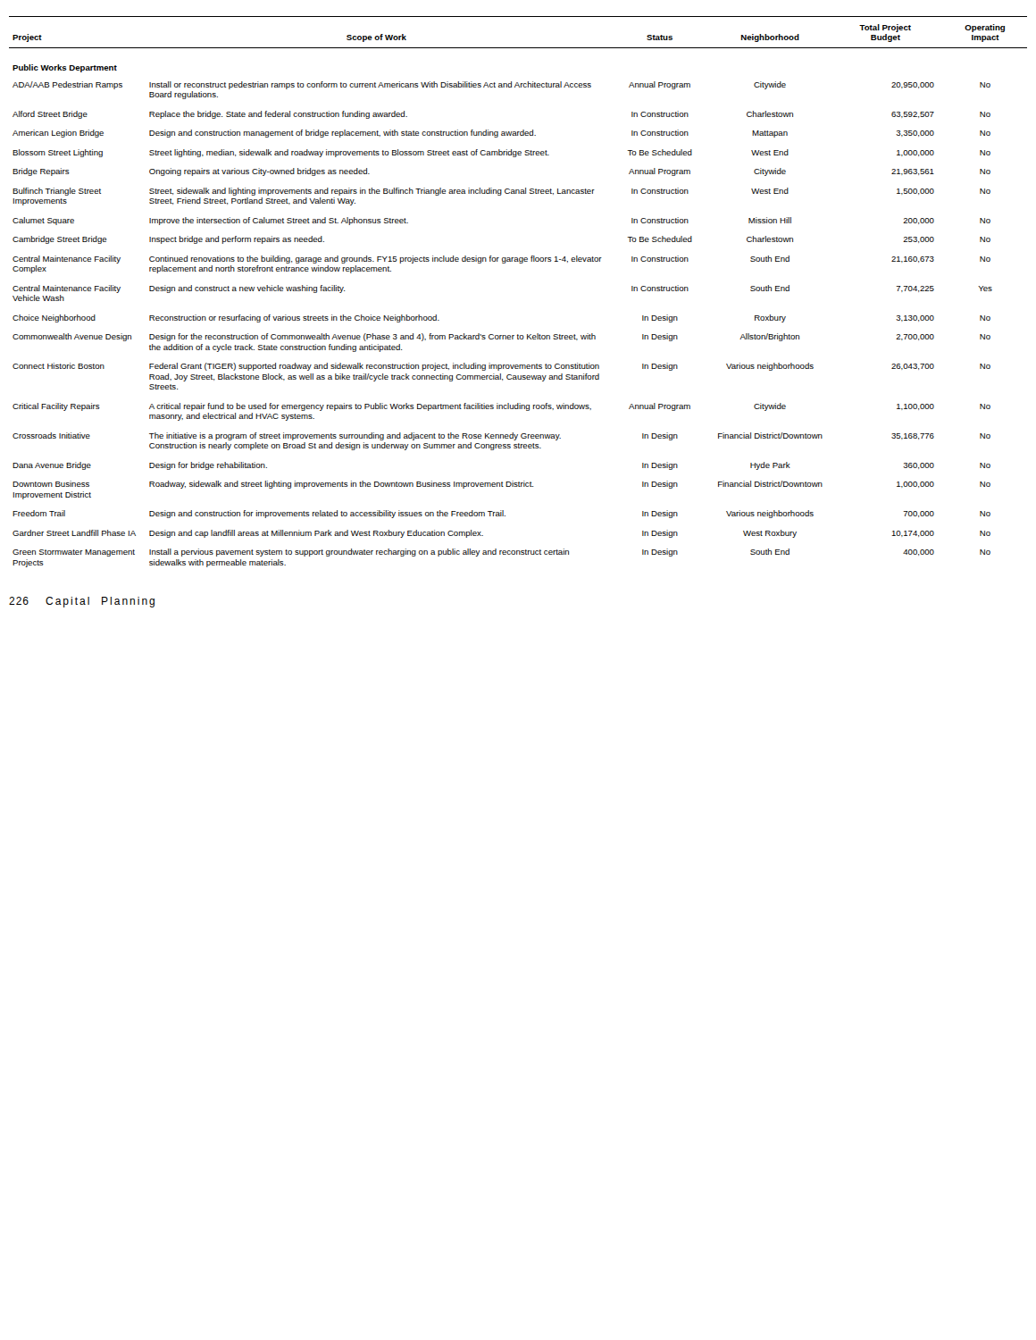| Project | Scope of Work | Status | Neighborhood | Total Project Budget | Operating Impact |
| --- | --- | --- | --- | --- | --- |
| Public Works Department |
| ADA/AAB Pedestrian Ramps | Install or reconstruct pedestrian ramps to conform to current Americans With Disabilities Act and Architectural Access Board regulations. | Annual Program | Citywide | 20,950,000 | No |
| Alford Street Bridge | Replace the bridge. State and federal construction funding awarded. | In Construction | Charlestown | 63,592,507 | No |
| American Legion Bridge | Design and construction management of bridge replacement, with state construction funding awarded. | In Construction | Mattapan | 3,350,000 | No |
| Blossom Street Lighting | Street lighting, median, sidewalk and roadway improvements to Blossom Street east of Cambridge Street. | To Be Scheduled | West End | 1,000,000 | No |
| Bridge Repairs | Ongoing repairs at various City-owned bridges as needed. | Annual Program | Citywide | 21,963,561 | No |
| Bulfinch Triangle Street Improvements | Street, sidewalk and lighting improvements and repairs in the Bulfinch Triangle area including Canal Street, Lancaster Street, Friend Street, Portland Street, and Valenti Way. | In Construction | West End | 1,500,000 | No |
| Calumet Square | Improve the intersection of Calumet Street and St. Alphonsus Street. | In Construction | Mission Hill | 200,000 | No |
| Cambridge Street Bridge | Inspect bridge and perform repairs as needed. | To Be Scheduled | Charlestown | 253,000 | No |
| Central Maintenance Facility Complex | Continued renovations to the building, garage and grounds. FY15 projects include design for garage floors 1-4, elevator replacement and north storefront entrance window replacement. | In Construction | South End | 21,160,673 | No |
| Central Maintenance Facility Vehicle Wash | Design and construct a new vehicle washing facility. | In Construction | South End | 7,704,225 | Yes |
| Choice Neighborhood | Reconstruction or resurfacing of various streets in the Choice Neighborhood. | In Design | Roxbury | 3,130,000 | No |
| Commonwealth Avenue Design | Design for the reconstruction of Commonwealth Avenue (Phase 3 and 4), from Packard's Corner to Kelton Street, with the addition of a cycle track. State construction funding anticipated. | In Design | Allston/Brighton | 2,700,000 | No |
| Connect Historic Boston | Federal Grant (TIGER) supported roadway and sidewalk reconstruction project, including improvements to Constitution Road, Joy Street, Blackstone Block, as well as a bike trail/cycle track connecting Commercial, Causeway and Staniford Streets. | In Design | Various neighborhoods | 26,043,700 | No |
| Critical Facility Repairs | A critical repair fund to be used for emergency repairs to Public Works Department facilities including roofs, windows, masonry, and electrical and HVAC systems. | Annual Program | Citywide | 1,100,000 | No |
| Crossroads Initiative | The initiative is a program of street improvements surrounding and adjacent to the Rose Kennedy Greenway. Construction is nearly complete on Broad St and design is underway on Summer and Congress streets. | In Design | Financial District/Downtown | 35,168,776 | No |
| Dana Avenue Bridge | Design for bridge rehabilitation. | In Design | Hyde Park | 360,000 | No |
| Downtown Business Improvement District | Roadway, sidewalk and street lighting improvements in the Downtown Business Improvement District. | In Design | Financial District/Downtown | 1,000,000 | No |
| Freedom Trail | Design and construction for improvements related to accessibility issues on the Freedom Trail. | In Design | Various neighborhoods | 700,000 | No |
| Gardner Street Landfill Phase IA | Design and cap landfill areas at Millennium Park and West Roxbury Education Complex. | In Design | West Roxbury | 10,174,000 | No |
| Green Stormwater Management Projects | Install a pervious pavement system to support groundwater recharging on a public alley and reconstruct certain sidewalks with permeable materials. | In Design | South End | 400,000 | No |
226 Capital Planning